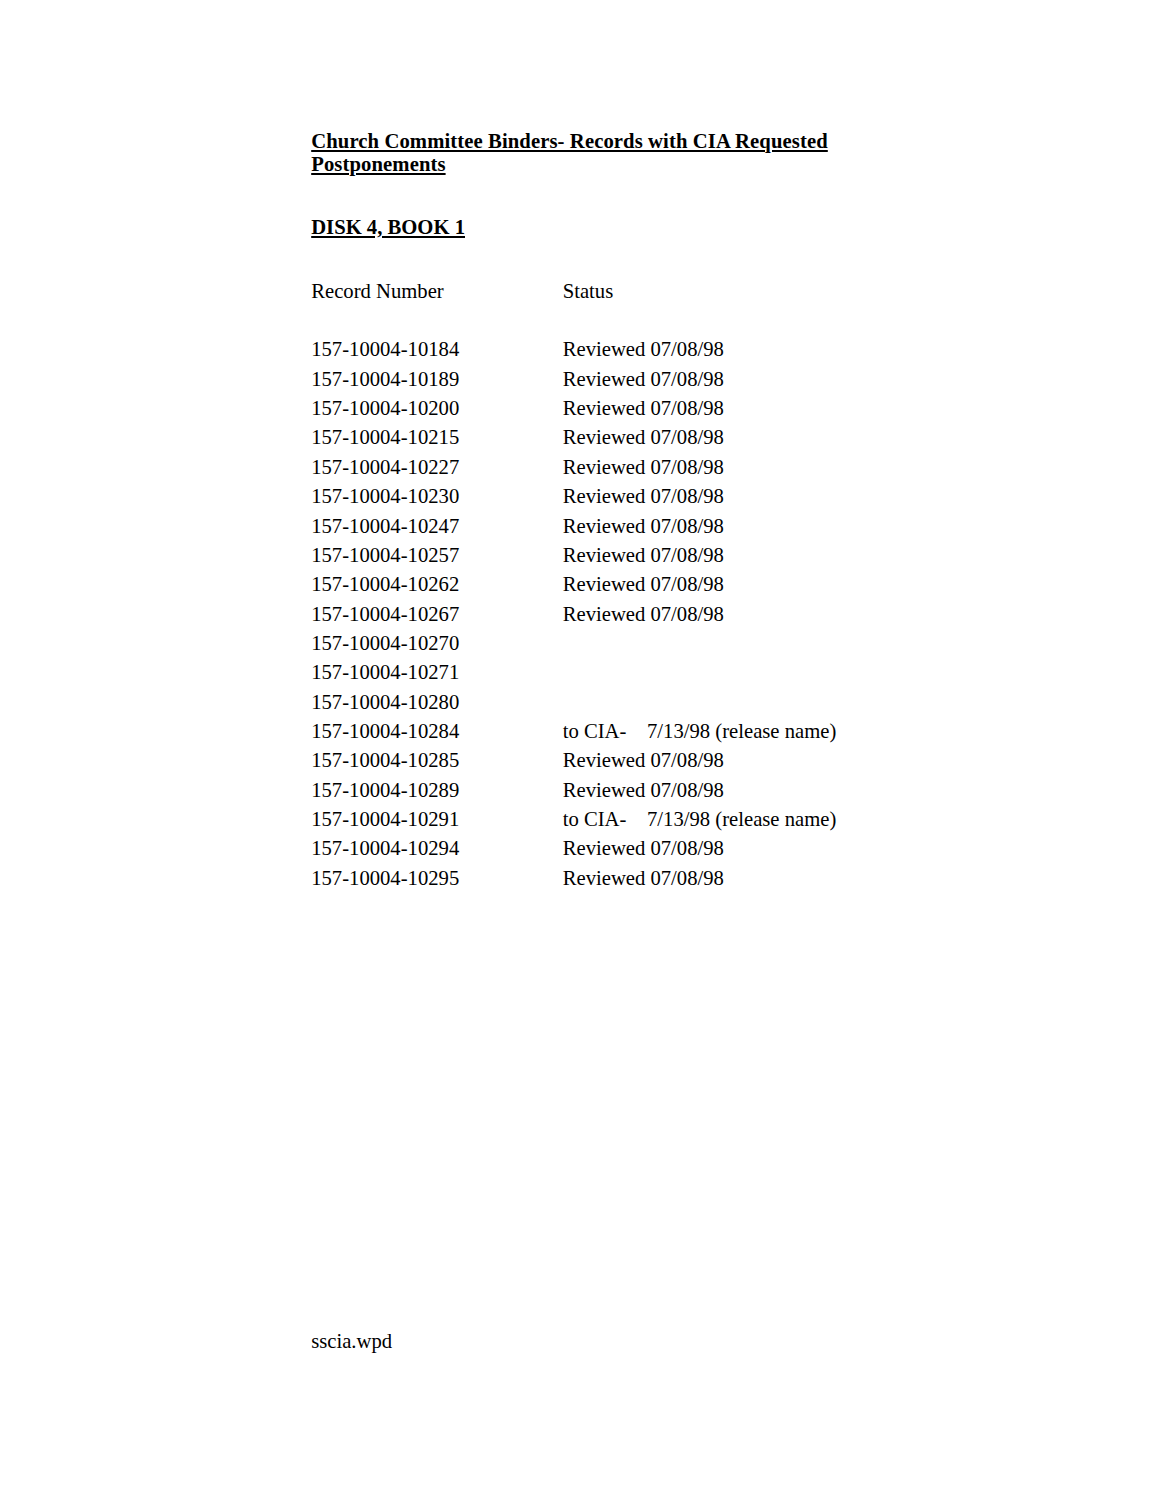Church Committee Binders- Records with CIA Requested Postponements
DISK 4, BOOK 1
| Record Number | Status |
| 157-10004-10184 | Reviewed 07/08/98 |
| 157-10004-10189 | Reviewed 07/08/98 |
| 157-10004-10200 | Reviewed 07/08/98 |
| 157-10004-10215 | Reviewed 07/08/98 |
| 157-10004-10227 | Reviewed 07/08/98 |
| 157-10004-10230 | Reviewed 07/08/98 |
| 157-10004-10247 | Reviewed 07/08/98 |
| 157-10004-10257 | Reviewed 07/08/98 |
| 157-10004-10262 | Reviewed 07/08/98 |
| 157-10004-10267 | Reviewed 07/08/98 |
| 157-10004-10270 | |
| 157-10004-10271 | |
| 157-10004-10280 | |
| 157-10004-10284 | to CIA- 7/13/98 (release name) |
| 157-10004-10285 | Reviewed 07/08/98 |
| 157-10004-10289 | Reviewed 07/08/98 |
| 157-10004-10291 | to CIA- 7/13/98 (release name) |
| 157-10004-10294 | Reviewed 07/08/98 |
| 157-10004-10295 | Reviewed 07/08/98 |
sscia.wpd